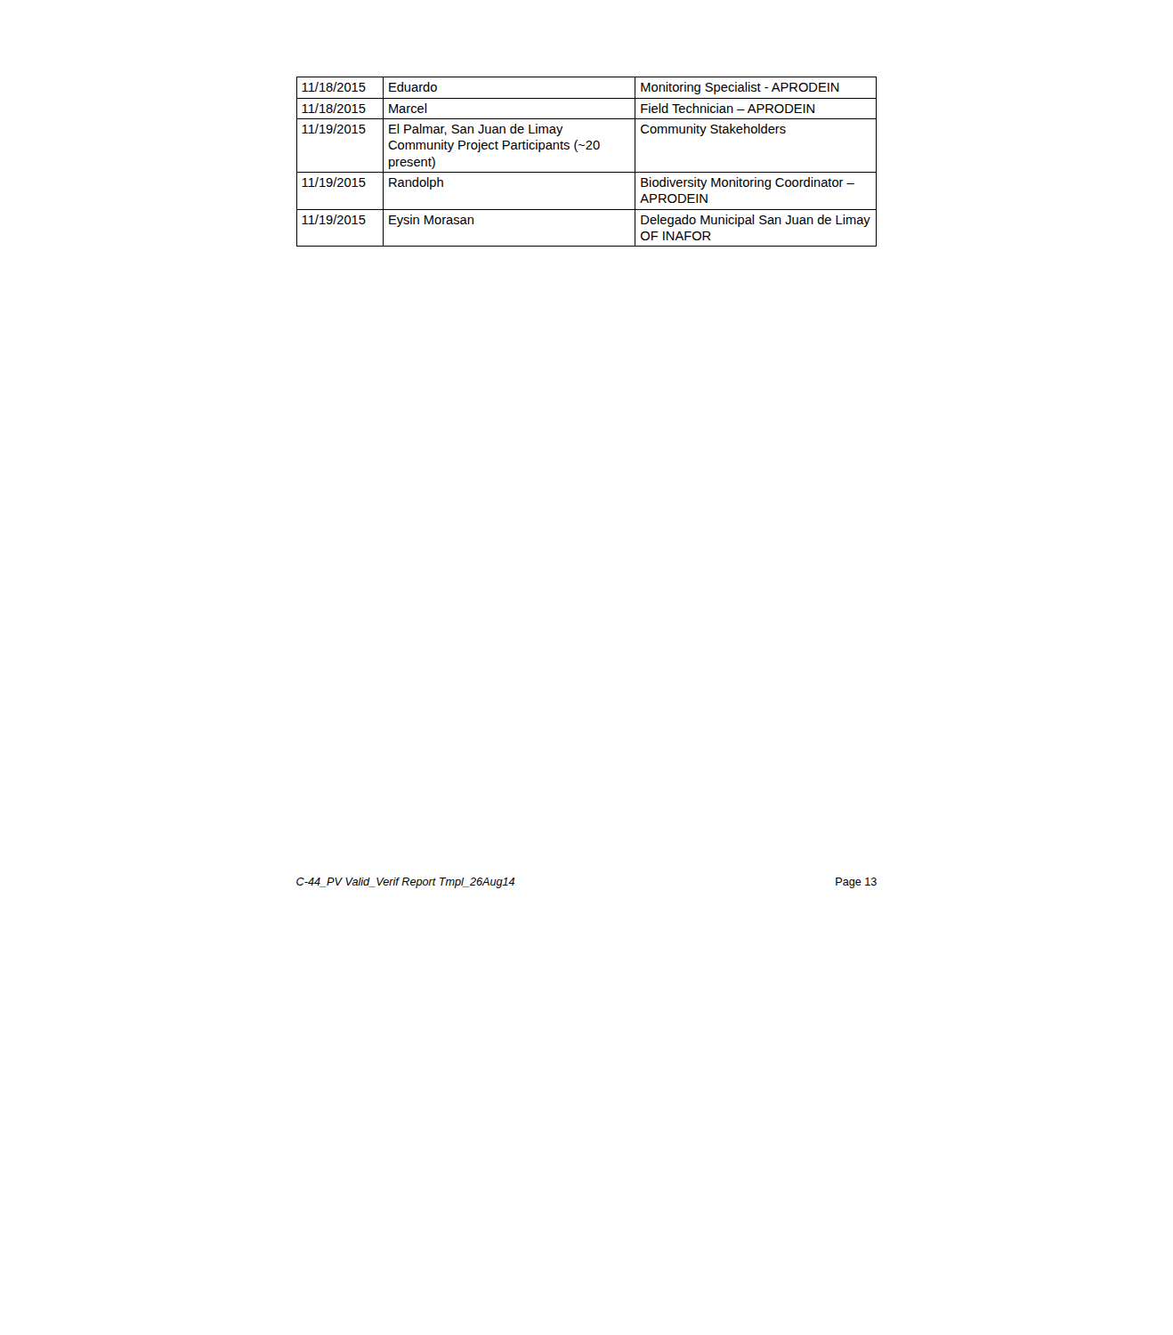| 11/18/2015 | Eduardo | Monitoring Specialist - APRODEIN |
| 11/18/2015 | Marcel | Field Technician – APRODEIN |
| 11/19/2015 | El Palmar, San Juan de Limay Community Project Participants (~20 present) | Community Stakeholders |
| 11/19/2015 | Randolph | Biodiversity Monitoring Coordinator – APRODEIN |
| 11/19/2015 | Eysin Morasan | Delegado Municipal San Juan de Limay OF INAFOR |
C-44_PV Valid_Verif Report Tmpl_26Aug14 Page 13